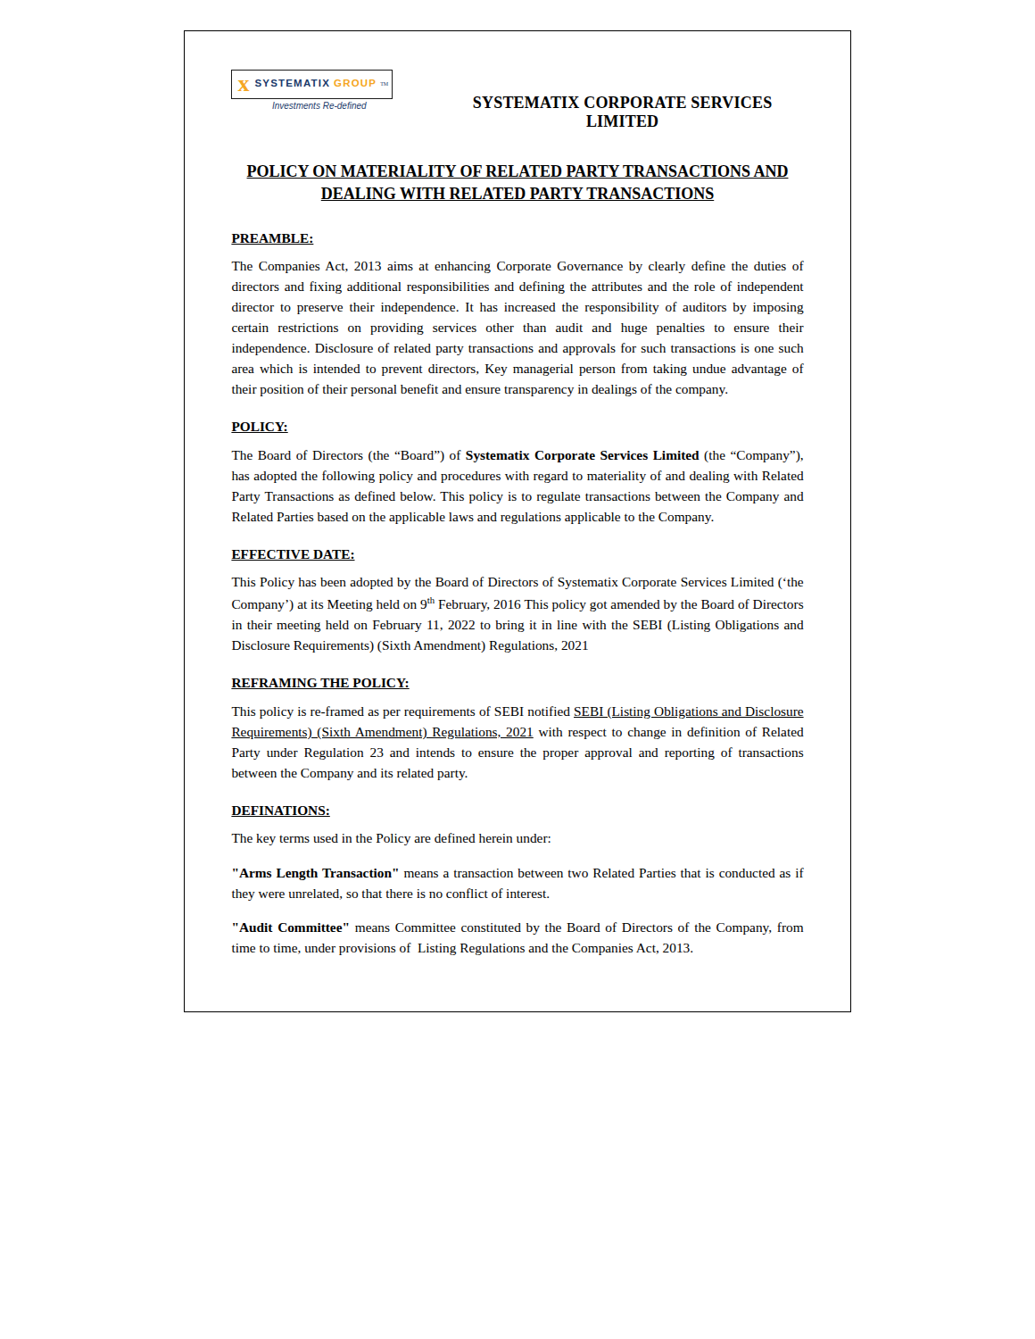x SYSTEMATIX GROUP TM
Investments Re-defined
SYSTEMATIX CORPORATE SERVICES LIMITED
POLICY ON MATERIALITY OF RELATED PARTY TRANSACTIONS AND DEALING WITH RELATED PARTY TRANSACTIONS
PREAMBLE:
The Companies Act, 2013 aims at enhancing Corporate Governance by clearly define the duties of directors and fixing additional responsibilities and defining the attributes and the role of independent director to preserve their independence. It has increased the responsibility of auditors by imposing certain restrictions on providing services other than audit and huge penalties to ensure their independence. Disclosure of related party transactions and approvals for such transactions is one such area which is intended to prevent directors, Key managerial person from taking undue advantage of their position of their personal benefit and ensure transparency in dealings of the company.
POLICY:
The Board of Directors (the “Board”) of Systematix Corporate Services Limited (the “Company”), has adopted the following policy and procedures with regard to materiality of and dealing with Related Party Transactions as defined below. This policy is to regulate transactions between the Company and Related Parties based on the applicable laws and regulations applicable to the Company.
EFFECTIVE DATE:
This Policy has been adopted by the Board of Directors of Systematix Corporate Services Limited (‘the Company’) at its Meeting held on 9th February, 2016 This policy got amended by the Board of Directors in their meeting held on February 11, 2022 to bring it in line with the SEBI (Listing Obligations and Disclosure Requirements) (Sixth Amendment) Regulations, 2021
REFRAMING THE POLICY:
This policy is re-framed as per requirements of SEBI notified SEBI (Listing Obligations and Disclosure Requirements) (Sixth Amendment) Regulations, 2021 with respect to change in definition of Related Party under Regulation 23 and intends to ensure the proper approval and reporting of transactions between the Company and its related party.
DEFINATIONS:
The key terms used in the Policy are defined herein under:
"Arms Length Transaction" means a transaction between two Related Parties that is conducted as if they were unrelated, so that there is no conflict of interest.
"Audit Committee" means Committee constituted by the Board of Directors of the Company, from time to time, under provisions of Listing Regulations and the Companies Act, 2013.